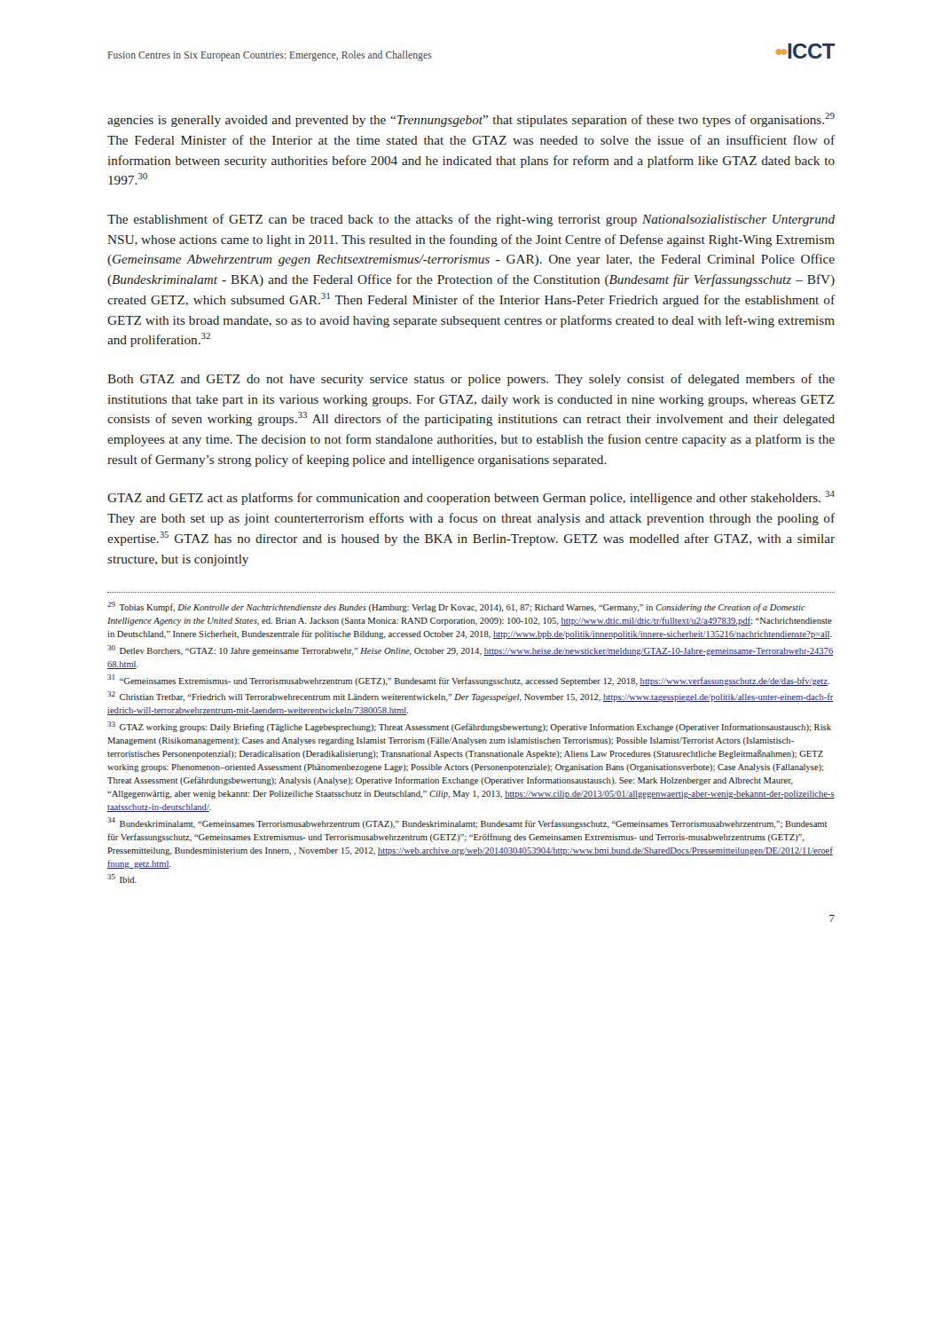Fusion Centres in Six European Countries: Emergence, Roles and Challenges
••ICCT
agencies is generally avoided and prevented by the “Trennungsgebot” that stipulates separation of these two types of organisations.29 The Federal Minister of the Interior at the time stated that the GTAZ was needed to solve the issue of an insufficient flow of information between security authorities before 2004 and he indicated that plans for reform and a platform like GTAZ dated back to 1997.30
The establishment of GETZ can be traced back to the attacks of the right-wing terrorist group Nationalsozialistischer Untergrund NSU, whose actions came to light in 2011. This resulted in the founding of the Joint Centre of Defense against Right-Wing Extremism (Gemeinsame Abwehrzentrum gegen Rechtsextremismus/-terrorismus - GAR). One year later, the Federal Criminal Police Office (Bundeskriminalamt - BKA) and the Federal Office for the Protection of the Constitution (Bundesamt für Verfassungsschutz – BfV) created GETZ, which subsumed GAR.31 Then Federal Minister of the Interior Hans-Peter Friedrich argued for the establishment of GETZ with its broad mandate, so as to avoid having separate subsequent centres or platforms created to deal with left-wing extremism and proliferation.32
Both GTAZ and GETZ do not have security service status or police powers. They solely consist of delegated members of the institutions that take part in its various working groups. For GTAZ, daily work is conducted in nine working groups, whereas GETZ consists of seven working groups.33 All directors of the participating institutions can retract their involvement and their delegated employees at any time. The decision to not form standalone authorities, but to establish the fusion centre capacity as a platform is the result of Germany’s strong policy of keeping police and intelligence organisations separated.
GTAZ and GETZ act as platforms for communication and cooperation between German police, intelligence and other stakeholders. 34 They are both set up as joint counterterrorism efforts with a focus on threat analysis and attack prevention through the pooling of expertise.35 GTAZ has no director and is housed by the BKA in Berlin-Treptow. GETZ was modelled after GTAZ, with a similar structure, but is conjointly
29 Tobias Kumpf, Die Kontrolle der Nachtrichtendienste des Bundes (Hamburg: Verlag Dr Kovac, 2014), 61, 87; Richard Warnes, “Germany,” in Considering the Creation of a Domestic Intelligence Agency in the United States, ed. Brian A. Jackson (Santa Monica: RAND Corporation, 2009): 100-102, 105, http://www.dtic.mil/dtic/tr/fulltext/u2/a497839.pdf; “Nachrichtendienste in Deutschland,” Innere Sicherheit, Bundeszentrale für politische Bildung, accessed October 24, 2018, http://www.bpb.de/politik/innenpolitik/innere-sicherheit/135216/nachrichtendienste?p=all.
30 Detlev Borchers, “GTAZ: 10 Jahre gemeinsame Terrorabwehr,” Heise Online, October 29, 2014, https://www.heise.de/newsticker/meldung/GTAZ-10-Jahre-gemeinsame-Terrorabwehr-2437668.html.
31 “Gemeinsames Extremismus- und Terrorismusabwehrzentrum (GETZ),” Bundesamt für Verfassungsschutz, accessed September 12, 2018, https://www.verfassungsschutz.de/de/das-bfv/getz.
32 Christian Tretbar, “Friedrich will Terrorabwehrecentrum mit Ländern weiterentwickeln,” Der Tagesspeigel, November 15, 2012, https://www.tagesspiegel.de/politik/alles-unter-einem-dach-friedrich-will-terrorabwehrzentrum-mit-laendern-weiterentwickeln/7380058.html.
33 GTAZ working groups: Daily Briefing (Tägliche Lagebesprechung); Threat Assessment (Gefährdungsbewertung); Operative Information Exchange (Operativer Informationsaustausch); Risk Management (Risikomanagement); Cases and Analyses regarding Islamist Terrorism (Fälle/Analysen zum islamistischen Terrorismus); Possible Islamist/Terrorist Actors (Islamistisch-terroristisches Personenpotenzial); Deradicalisation (Deradikalisierung); Transnational Aspects (Transnationale Aspekte); Aliens Law Procedures (Statusrechtliche Begleitmaßnahmen); GETZ working groups: Phenomenon–oriented Assessment (Phänomenbezogene Lage); Possible Actors (Personenpotenziale); Organisation Bans (Organisationsverbote); Case Analysis (Fallanalyse); Threat Assessment (Gefährdungsbewertung); Analysis (Analyse); Operative Information Exchange (Operativer Informationsaustausch). See: Mark Holzenberger and Albrecht Maurer, “Allgegenwärtig, aber wenig bekannt: Der Polizeiliche Staatsschutz in Deutschland,” Cilip, May 1, 2013, https://www.cilip.de/2013/05/01/allgegenwaertig-aber-wenig-bekannt-der-polizeiliche-staatsschutz-in-deutschland/.
34 Bundeskriminalamt, “Gemeinsames Terrorismusabwehrzentrum (GTAZ),” Bundeskriminalamt; Bundesamt für Verfassungsschutz, “Gemeinsames Terrorismusabwehrzentrum,”; Bundesamt für Verfassungsschutz, “Gemeinsames Extremismus- und Terrorismusabwehrzentrum (GETZ)”; “Eröffnung des Gemeinsamen Extremismus- und Terroris-musabwehrzentrums (GETZ)”, Pressemitteilung, Bundesministerium des Innern, , November 15, 2012, https://web.archive.org/web/20140304053904/http:/www.bmi.bund.de/SharedDocs/Pressemitteilungen/DE/2012/11/eroeffnung_getz.html.
35 Ibid.
7